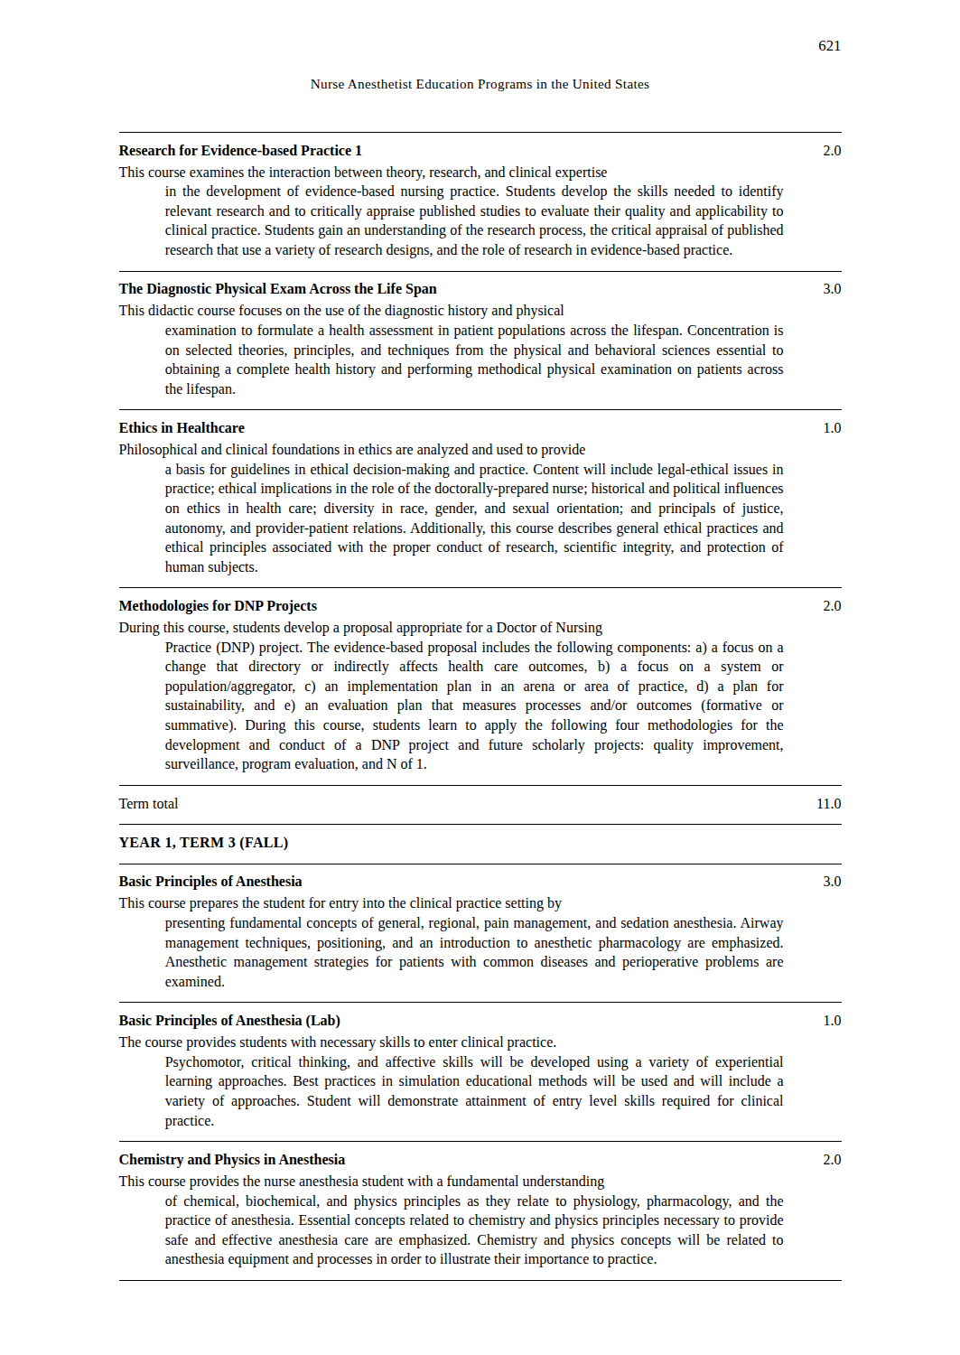621
Nurse Anesthetist Education Programs in the United States
| Research for Evidence-based Practice 1 This course examines the interaction between theory, research, and clinical expertise in the development of evidence-based nursing practice. Students develop the skills needed to identify relevant research and to critically appraise published studies to evaluate their quality and applicability to clinical practice. Students gain an understanding of the research process, the critical appraisal of published research that use a variety of research designs, and the role of research in evidence-based practice. | 2.0 |
| The Diagnostic Physical Exam Across the Life Span This didactic course focuses on the use of the diagnostic history and physical examination to formulate a health assessment in patient populations across the lifespan. Concentration is on selected theories, principles, and techniques from the physical and behavioral sciences essential to obtaining a complete health history and performing methodical physical examination on patients across the lifespan. | 3.0 |
| Ethics in Healthcare Philosophical and clinical foundations in ethics are analyzed and used to provide a basis for guidelines in ethical decision-making and practice. Content will include legal-ethical issues in practice; ethical implications in the role of the doctorally-prepared nurse; historical and political influences on ethics in health care; diversity in race, gender, and sexual orientation; and principals of justice, autonomy, and provider-patient relations. Additionally, this course describes general ethical practices and ethical principles associated with the proper conduct of research, scientific integrity, and protection of human subjects. | 1.0 |
| Methodologies for DNP Projects During this course, students develop a proposal appropriate for a Doctor of Nursing Practice (DNP) project. The evidence-based proposal includes the following components: a) a focus on a change that directory or indirectly affects health care outcomes, b) a focus on a system or population/aggregator, c) an implementation plan in an arena or area of practice, d) a plan for sustainability, and e) an evaluation plan that measures processes and/or outcomes (formative or summative). During this course, students learn to apply the following four methodologies for the development and conduct of a DNP project and future scholarly projects: quality improvement, surveillance, program evaluation, and N of 1. | 2.0 |
| Term total | 11.0 |
| YEAR 1, TERM 3 (FALL) | |
| Basic Principles of Anesthesia This course prepares the student for entry into the clinical practice setting by presenting fundamental concepts of general, regional, pain management, and sedation anesthesia. Airway management techniques, positioning, and an introduction to anesthetic pharmacology are emphasized. Anesthetic management strategies for patients with common diseases and perioperative problems are examined. | 3.0 |
| Basic Principles of Anesthesia (Lab) The course provides students with necessary skills to enter clinical practice. Psychomotor, critical thinking, and affective skills will be developed using a variety of experiential learning approaches. Best practices in simulation educational methods will be used and will include a variety of approaches. Student will demonstrate attainment of entry level skills required for clinical practice. | 1.0 |
| Chemistry and Physics in Anesthesia This course provides the nurse anesthesia student with a fundamental understanding of chemical, biochemical, and physics principles as they relate to physiology, pharmacology, and the practice of anesthesia. Essential concepts related to chemistry and physics principles necessary to provide safe and effective anesthesia care are emphasized. Chemistry and physics concepts will be related to anesthesia equipment and processes in order to illustrate their importance to practice. | 2.0 |